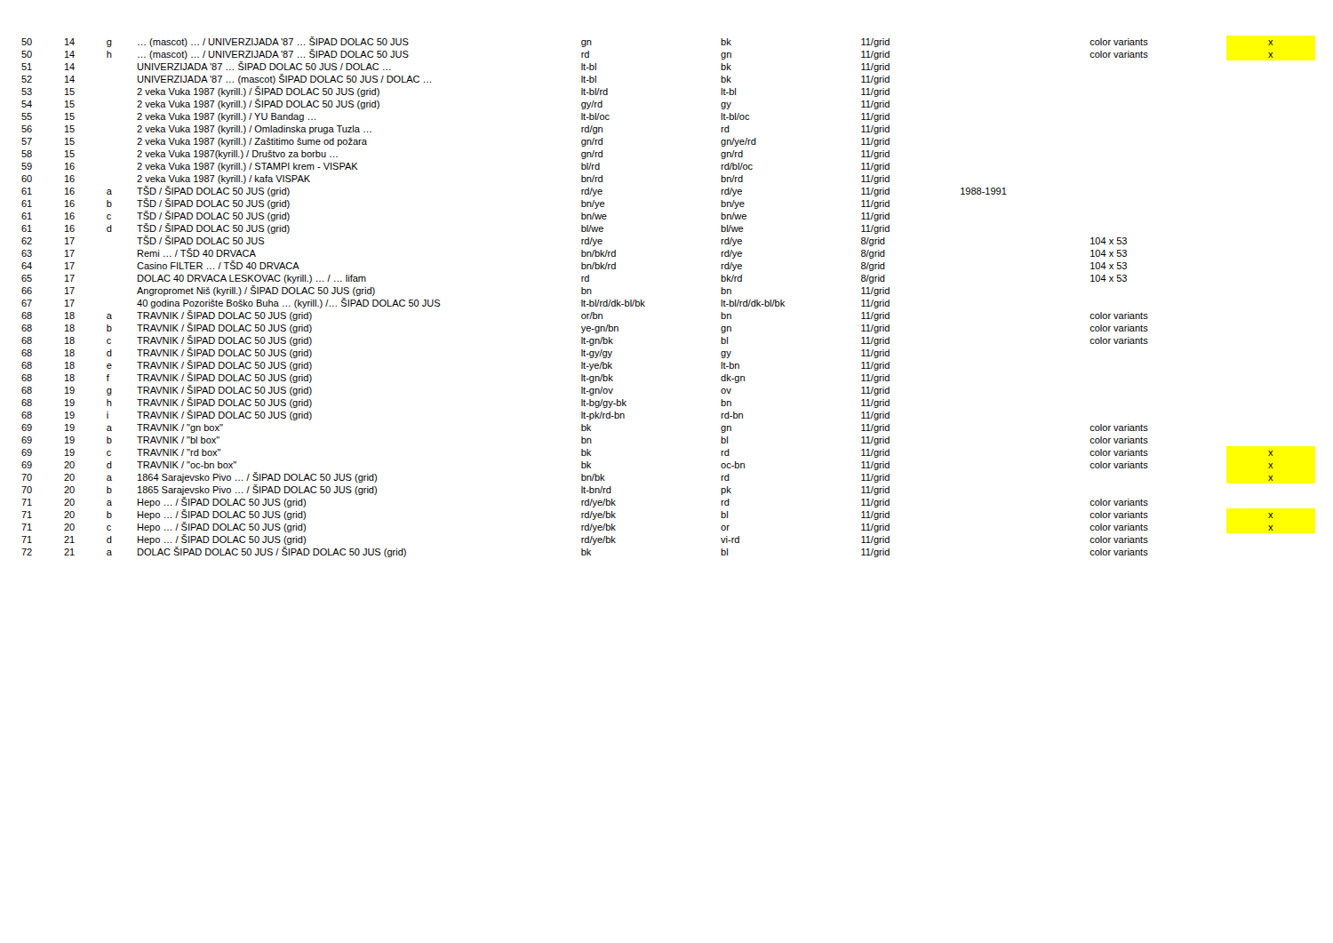| 50 | 14 | g | … (mascot) … / UNIVERZIJADA '87 … ŠIPAD DOLAC 50 JUS | gn | bk | 11/grid | | color variants | x |
| 50 | 14 | h | … (mascot) … / UNIVERZIJADA '87 … ŠIPAD DOLAC 50 JUS | rd | gn | 11/grid | | color variants | x |
| 51 | 14 | | UNIVERZIJADA '87 … ŠIPAD DOLAC 50 JUS / DOLAC … | lt-bl | bk | 11/grid | | | |
| 52 | 14 | | UNIVERZIJADA '87 … (mascot) ŠIPAD DOLAC 50 JUS / DOLAC … | lt-bl | bk | 11/grid | | | |
| 53 | 15 | | 2 veka Vuka 1987 (kyrill.) / ŠIPAD DOLAC 50 JUS (grid) | lt-bl/rd | lt-bl | 11/grid | | | |
| 54 | 15 | | 2 veka Vuka 1987 (kyrill.) / ŠIPAD DOLAC 50 JUS (grid) | gy/rd | gy | 11/grid | | | |
| 55 | 15 | | 2 veka Vuka 1987 (kyrill.) / YU Bandag … | lt-bl/oc | lt-bl/oc | 11/grid | | | |
| 56 | 15 | | 2 veka Vuka 1987 (kyrill.) / Omladinska pruga Tuzla … | rd/gn | rd | 11/grid | | | |
| 57 | 15 | | 2 veka Vuka 1987 (kyrill.) / Zaštitimo šume od požara | gn/rd | gn/ye/rd | 11/grid | | | |
| 58 | 15 | | 2 veka Vuka 1987(kyrill.) / Društvo za borbu … | gn/rd | gn/rd | 11/grid | | | |
| 59 | 16 | | 2 veka Vuka 1987 (kyrill.) / STAMPI krem - VISPAK | bl/rd | rd/bl/oc | 11/grid | | | |
| 60 | 16 | | 2 veka Vuka 1987 (kyrill.) / kafa VISPAK | bn/rd | bn/rd | 11/grid | | | |
| 61 | 16 | a | TŠD / ŠIPAD DOLAC 50 JUS (grid) | rd/ye | rd/ye | 11/grid | 1988-1991 | | |
| 61 | 16 | b | TŠD / ŠIPAD DOLAC 50 JUS (grid) | bn/ye | bn/ye | 11/grid | | | |
| 61 | 16 | c | TŠD / ŠIPAD DOLAC 50 JUS (grid) | bn/we | bn/we | 11/grid | | | |
| 61 | 16 | d | TŠD / ŠIPAD DOLAC 50 JUS (grid) | bl/we | bl/we | 11/grid | | | |
| 62 | 17 | | TŠD / ŠIPAD DOLAC 50 JUS | rd/ye | rd/ye | 8/grid | | 104 x 53 | |
| 63 | 17 | | Remi … / TŠD 40 DRVACA | bn/bk/rd | rd/ye | 8/grid | | 104 x 53 | |
| 64 | 17 | | Casino FILTER … / TŠD 40 DRVACA | bn/bk/rd | rd/ye | 8/grid | | 104 x 53 | |
| 65 | 17 | | DOLAC 40 DRVACA LESKOVAC (kyrill.) … / … lifam | rd | bk/rd | 8/grid | | 104 x 53 | |
| 66 | 17 | | Angropromet Niš (kyrill.) / ŠIPAD DOLAC 50 JUS (grid) | bn | bn | 11/grid | | | |
| 67 | 17 | | 40 godina Pozorište Boško Buha … (kyrill.) /… ŠIPAD DOLAC 50 JUS | lt-bl/rd/dk-bl/bk | lt-bl/rd/dk-bl/bk | 11/grid | | | |
| 68 | 18 | a | TRAVNIK / ŠIPAD DOLAC 50 JUS (grid) | or/bn | bn | 11/grid | | color variants | |
| 68 | 18 | b | TRAVNIK / ŠIPAD DOLAC 50 JUS (grid) | ye-gn/bn | gn | 11/grid | | color variants | |
| 68 | 18 | c | TRAVNIK / ŠIPAD DOLAC 50 JUS (grid) | lt-gn/bk | bl | 11/grid | | color variants | |
| 68 | 18 | d | TRAVNIK / ŠIPAD DOLAC 50 JUS (grid) | lt-gy/gy | gy | 11/grid | | | |
| 68 | 18 | e | TRAVNIK / ŠIPAD DOLAC 50 JUS (grid) | lt-ye/bk | lt-bn | 11/grid | | | |
| 68 | 18 | f | TRAVNIK / ŠIPAD DOLAC 50 JUS (grid) | lt-gn/bk | dk-gn | 11/grid | | | |
| 68 | 19 | g | TRAVNIK / ŠIPAD DOLAC 50 JUS (grid) | lt-gn/ov | ov | 11/grid | | | |
| 68 | 19 | h | TRAVNIK / ŠIPAD DOLAC 50 JUS (grid) | lt-bg/gy-bk | bn | 11/grid | | | |
| 68 | 19 | i | TRAVNIK / ŠIPAD DOLAC 50 JUS (grid) | lt-pk/rd-bn | rd-bn | 11/grid | | | |
| 69 | 19 | a | TRAVNIK / "gn box" | bk | gn | 11/grid | | color variants | |
| 69 | 19 | b | TRAVNIK / "bl box" | bn | bl | 11/grid | | color variants | |
| 69 | 19 | c | TRAVNIK / "rd box" | bk | rd | 11/grid | | color variants | x |
| 69 | 20 | d | TRAVNIK / "oc-bn box" | bk | oc-bn | 11/grid | | color variants | x |
| 70 | 20 | a | 1864 Sarajevsko Pivo … / ŠIPAD DOLAC 50 JUS (grid) | bn/bk | rd | 11/grid | | | x |
| 70 | 20 | b | 1865 Sarajevsko Pivo … / ŠIPAD DOLAC 50 JUS (grid) | lt-bn/rd | pk | 11/grid | | | |
| 71 | 20 | a | Hepo … / ŠIPAD DOLAC 50 JUS (grid) | rd/ye/bk | rd | 11/grid | | color variants | |
| 71 | 20 | b | Hepo … / ŠIPAD DOLAC 50 JUS (grid) | rd/ye/bk | bl | 11/grid | | color variants | x |
| 71 | 20 | c | Hepo … / ŠIPAD DOLAC 50 JUS (grid) | rd/ye/bk | or | 11/grid | | color variants | x |
| 71 | 21 | d | Hepo … / ŠIPAD DOLAC 50 JUS (grid) | rd/ye/bk | vi-rd | 11/grid | | color variants | |
| 72 | 21 | a | DOLAC ŠIPAD DOLAC 50 JUS / ŠIPAD DOLAC 50 JUS (grid) | bk | bl | 11/grid | | color variants | |